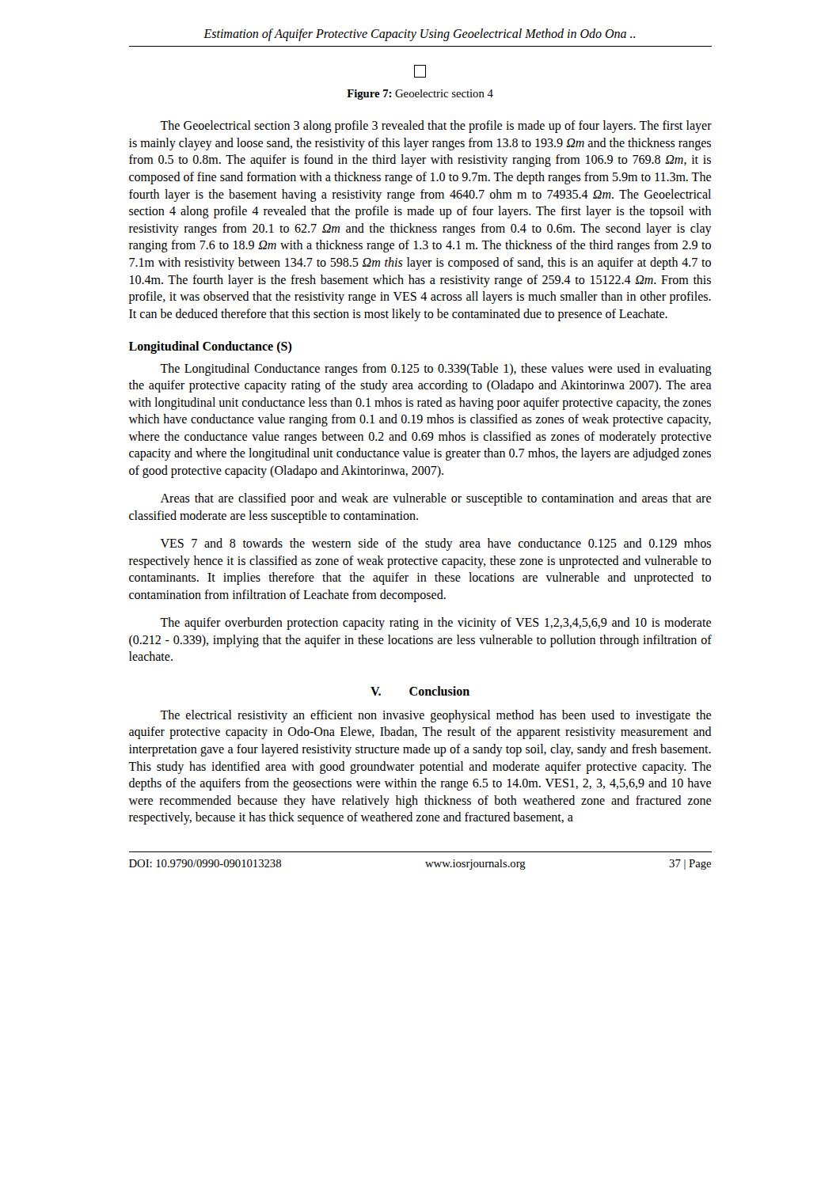Estimation of Aquifer Protective Capacity Using Geoelectrical Method in Odo Ona ..
Figure 7: Geoelectric section 4
The Geoelectrical section 3 along profile 3 revealed that the profile is made up of four layers. The first layer is mainly clayey and loose sand, the resistivity of this layer ranges from 13.8 to 193.9 Ωm and the thickness ranges from 0.5 to 0.8m. The aquifer is found in the third layer with resistivity ranging from 106.9 to 769.8 Ωm, it is composed of fine sand formation with a thickness range of 1.0 to 9.7m. The depth ranges from 5.9m to 11.3m. The fourth layer is the basement having a resistivity range from 4640.7 ohm m to 74935.4 Ωm. The Geoelectrical section 4 along profile 4 revealed that the profile is made up of four layers. The first layer is the topsoil with resistivity ranges from 20.1 to 62.7 Ωm and the thickness ranges from 0.4 to 0.6m. The second layer is clay ranging from 7.6 to 18.9 Ωm with a thickness range of 1.3 to 4.1 m. The thickness of the third ranges from 2.9 to 7.1m with resistivity between 134.7 to 598.5 Ωm this layer is composed of sand, this is an aquifer at depth 4.7 to 10.4m. The fourth layer is the fresh basement which has a resistivity range of 259.4 to 15122.4 Ωm. From this profile, it was observed that the resistivity range in VES 4 across all layers is much smaller than in other profiles. It can be deduced therefore that this section is most likely to be contaminated due to presence of Leachate.
Longitudinal Conductance (S)
The Longitudinal Conductance ranges from 0.125 to 0.339(Table 1), these values were used in evaluating the aquifer protective capacity rating of the study area according to (Oladapo and Akintorinwa 2007). The area with longitudinal unit conductance less than 0.1 mhos is rated as having poor aquifer protective capacity, the zones which have conductance value ranging from 0.1 and 0.19 mhos is classified as zones of weak protective capacity, where the conductance value ranges between 0.2 and 0.69 mhos is classified as zones of moderately protective capacity and where the longitudinal unit conductance value is greater than 0.7 mhos, the layers are adjudged zones of good protective capacity (Oladapo and Akintorinwa, 2007).
Areas that are classified poor and weak are vulnerable or susceptible to contamination and areas that are classified moderate are less susceptible to contamination.
VES 7 and 8 towards the western side of the study area have conductance 0.125 and 0.129 mhos respectively hence it is classified as zone of weak protective capacity, these zone is unprotected and vulnerable to contaminants. It implies therefore that the aquifer in these locations are vulnerable and unprotected to contamination from infiltration of Leachate from decomposed.
The aquifer overburden protection capacity rating in the vicinity of VES 1,2,3,4,5,6,9 and 10 is moderate (0.212 - 0.339), implying that the aquifer in these locations are less vulnerable to pollution through infiltration of leachate.
V. Conclusion
The electrical resistivity an efficient non invasive geophysical method has been used to investigate the aquifer protective capacity in Odo-Ona Elewe, Ibadan, The result of the apparent resistivity measurement and interpretation gave a four layered resistivity structure made up of a sandy top soil, clay, sandy and fresh basement. This study has identified area with good groundwater potential and moderate aquifer protective capacity. The depths of the aquifers from the geosections were within the range 6.5 to 14.0m. VES1, 2, 3, 4,5,6,9 and 10 have were recommended because they have relatively high thickness of both weathered zone and fractured zone respectively, because it has thick sequence of weathered zone and fractured basement, a
DOI: 10.9790/0990-0901013238 www.iosrjournals.org 37 | Page